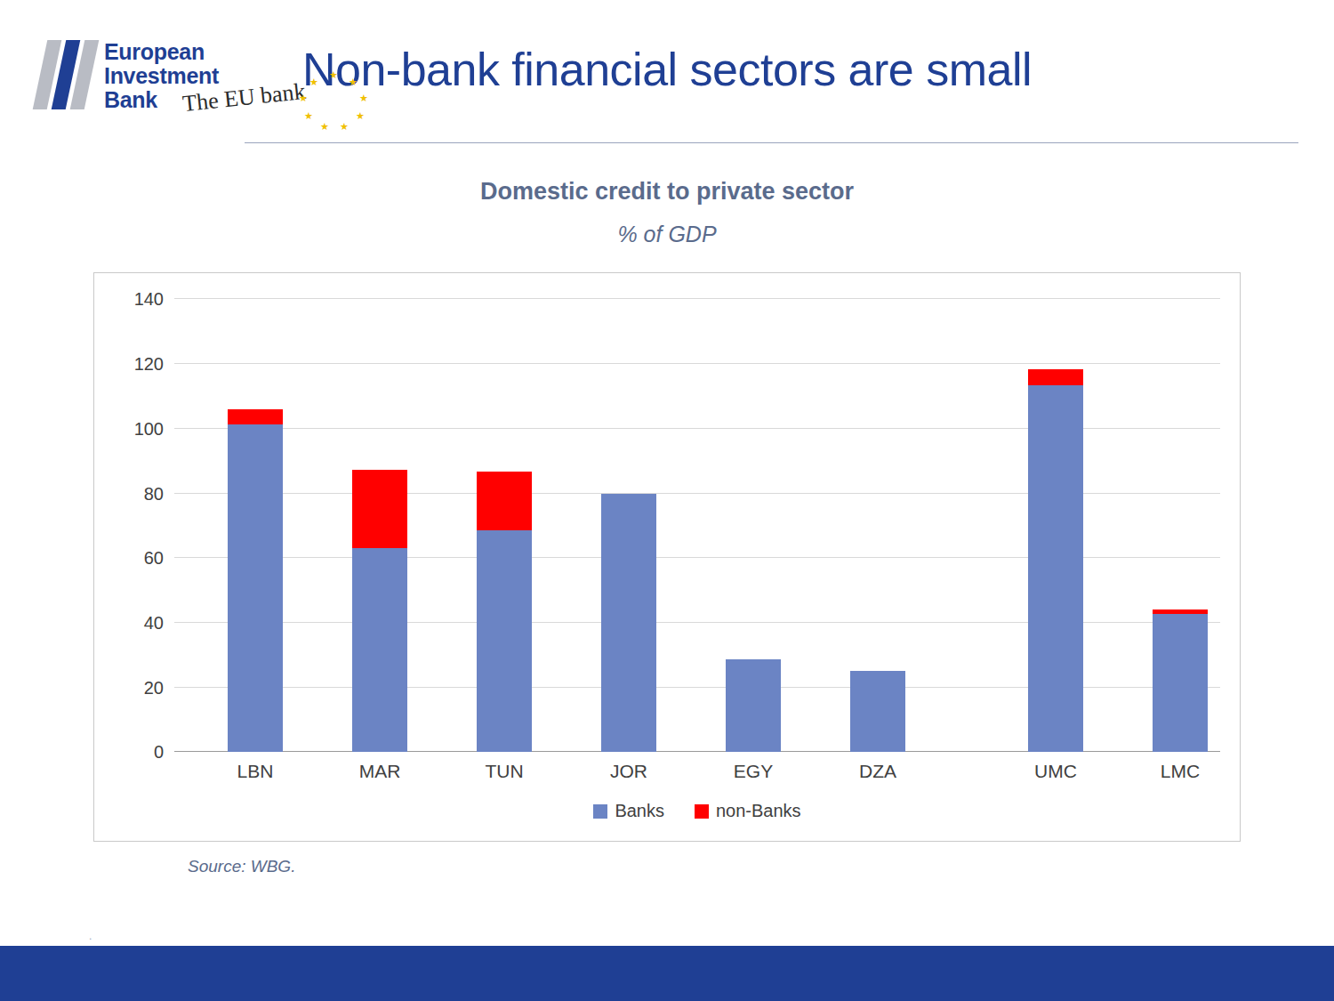European
Investment
Bank
The EU bank
★ ★ ★ ★ ★ ★ ★ ★ ★
Non-bank financial sectors are small
Domestic credit to private sector
% of GDP
140
120
100
80
60
40
20
0
Bars: scale 510px = 140 units => 3.6429 px per unit
LBN
MAR
TUN
JOR
EGY
DZA
UMC
LMC
Banks
non-Banks
Source: WBG.
.